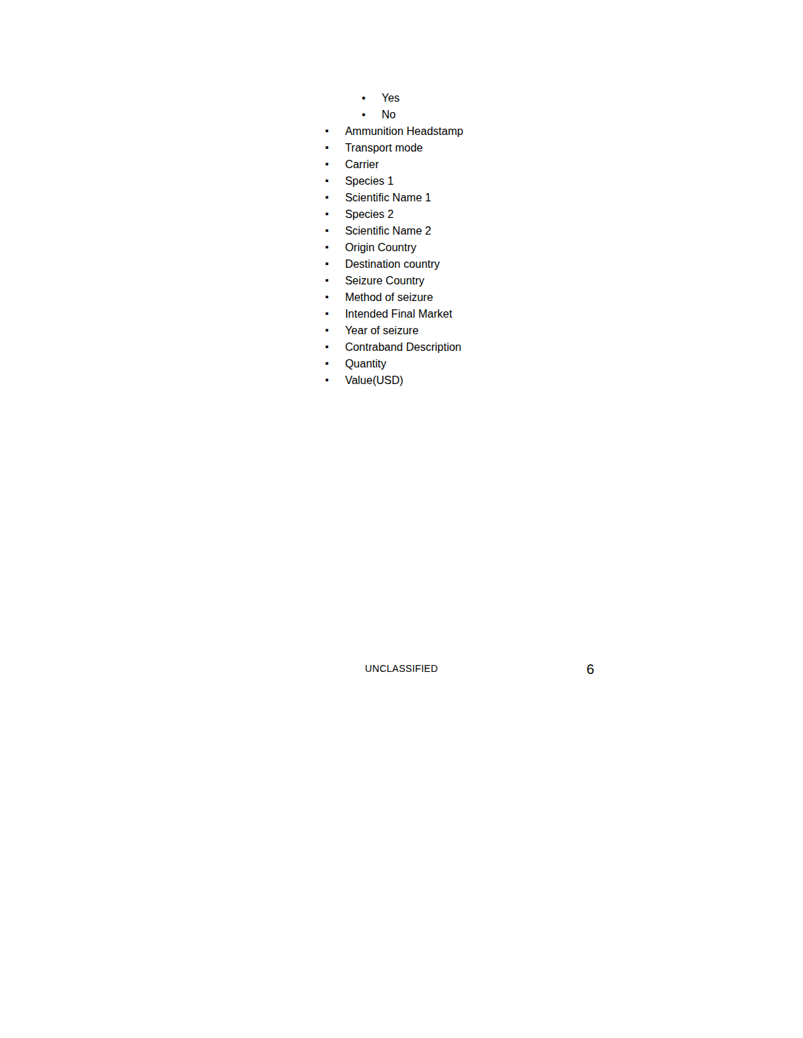Yes
No
Ammunition Headstamp
Transport mode
Carrier
Species 1
Scientific Name 1
Species 2
Scientific Name 2
Origin Country
Destination country
Seizure Country
Method of seizure
Intended Final Market
Year of seizure
Contraband Description
Quantity
Value(USD)
UNCLASSIFIED 6